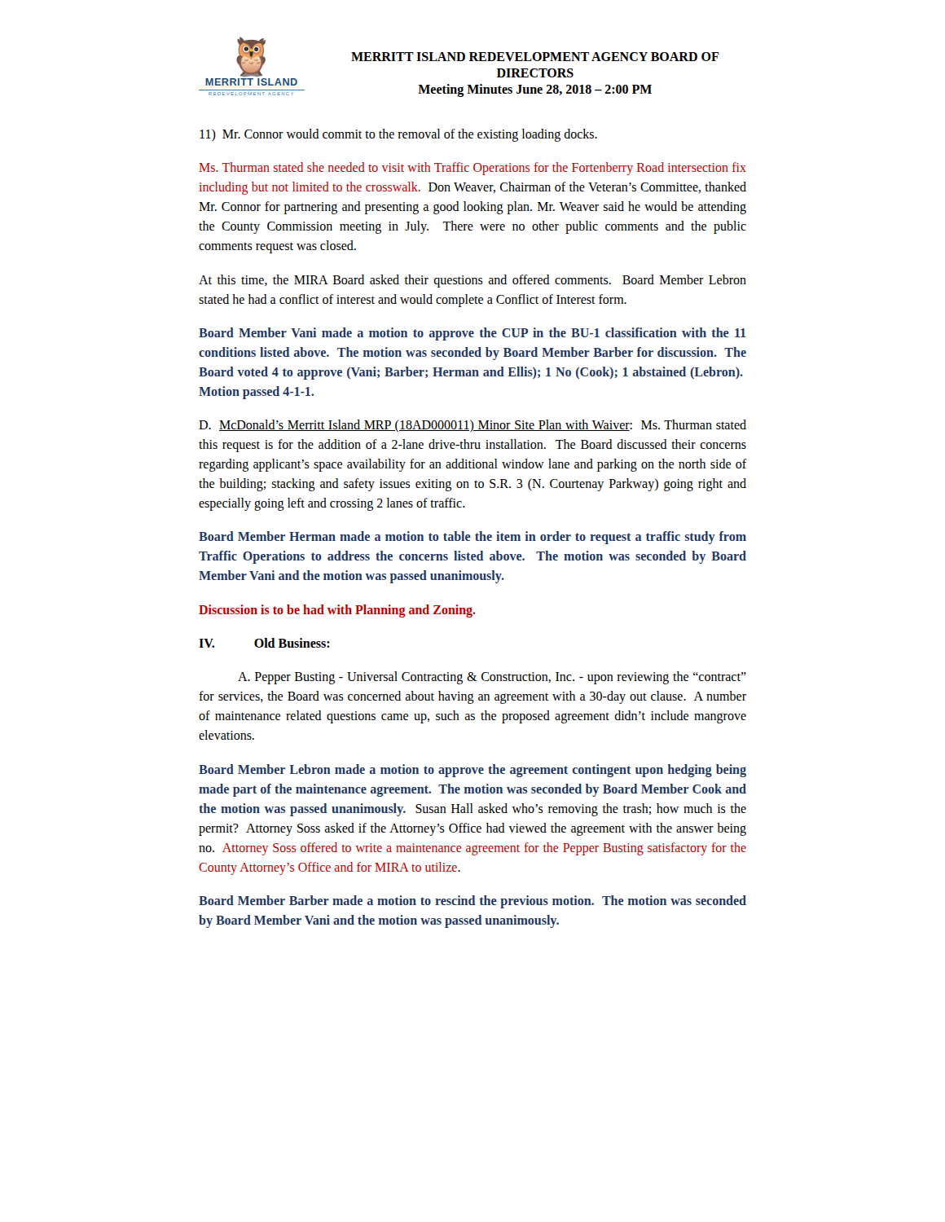🦉 MERRITT ISLAND REDEVELOPMENT AGENCY
MERRITT ISLAND REDEVELOPMENT AGENCY BOARD OF DIRECTORS
Meeting Minutes June 28, 2018 – 2:00 PM
11) Mr. Connor would commit to the removal of the existing loading docks.
Ms. Thurman stated she needed to visit with Traffic Operations for the Fortenberry Road intersection fix including but not limited to the crosswalk. Don Weaver, Chairman of the Veteran’s Committee, thanked Mr. Connor for partnering and presenting a good looking plan. Mr. Weaver said he would be attending the County Commission meeting in July. There were no other public comments and the public comments request was closed.
At this time, the MIRA Board asked their questions and offered comments. Board Member Lebron stated he had a conflict of interest and would complete a Conflict of Interest form.
Board Member Vani made a motion to approve the CUP in the BU-1 classification with the 11 conditions listed above. The motion was seconded by Board Member Barber for discussion. The Board voted 4 to approve (Vani; Barber; Herman and Ellis); 1 No (Cook); 1 abstained (Lebron). Motion passed 4-1-1.
D. McDonald’s Merritt Island MRP (18AD000011) Minor Site Plan with Waiver: Ms. Thurman stated this request is for the addition of a 2-lane drive-thru installation. The Board discussed their concerns regarding applicant’s space availability for an additional window lane and parking on the north side of the building; stacking and safety issues exiting on to S.R. 3 (N. Courtenay Parkway) going right and especially going left and crossing 2 lanes of traffic.
Board Member Herman made a motion to table the item in order to request a traffic study from Traffic Operations to address the concerns listed above. The motion was seconded by Board Member Vani and the motion was passed unanimously.
Discussion is to be had with Planning and Zoning.
IV. Old Business:
A. Pepper Busting - Universal Contracting & Construction, Inc. - upon reviewing the “contract” for services, the Board was concerned about having an agreement with a 30-day out clause. A number of maintenance related questions came up, such as the proposed agreement didn’t include mangrove elevations.
Board Member Lebron made a motion to approve the agreement contingent upon hedging being made part of the maintenance agreement. The motion was seconded by Board Member Cook and the motion was passed unanimously. Susan Hall asked who’s removing the trash; how much is the permit? Attorney Soss asked if the Attorney’s Office had viewed the agreement with the answer being no. Attorney Soss offered to write a maintenance agreement for the Pepper Busting satisfactory for the County Attorney’s Office and for MIRA to utilize.
Board Member Barber made a motion to rescind the previous motion. The motion was seconded by Board Member Vani and the motion was passed unanimously.